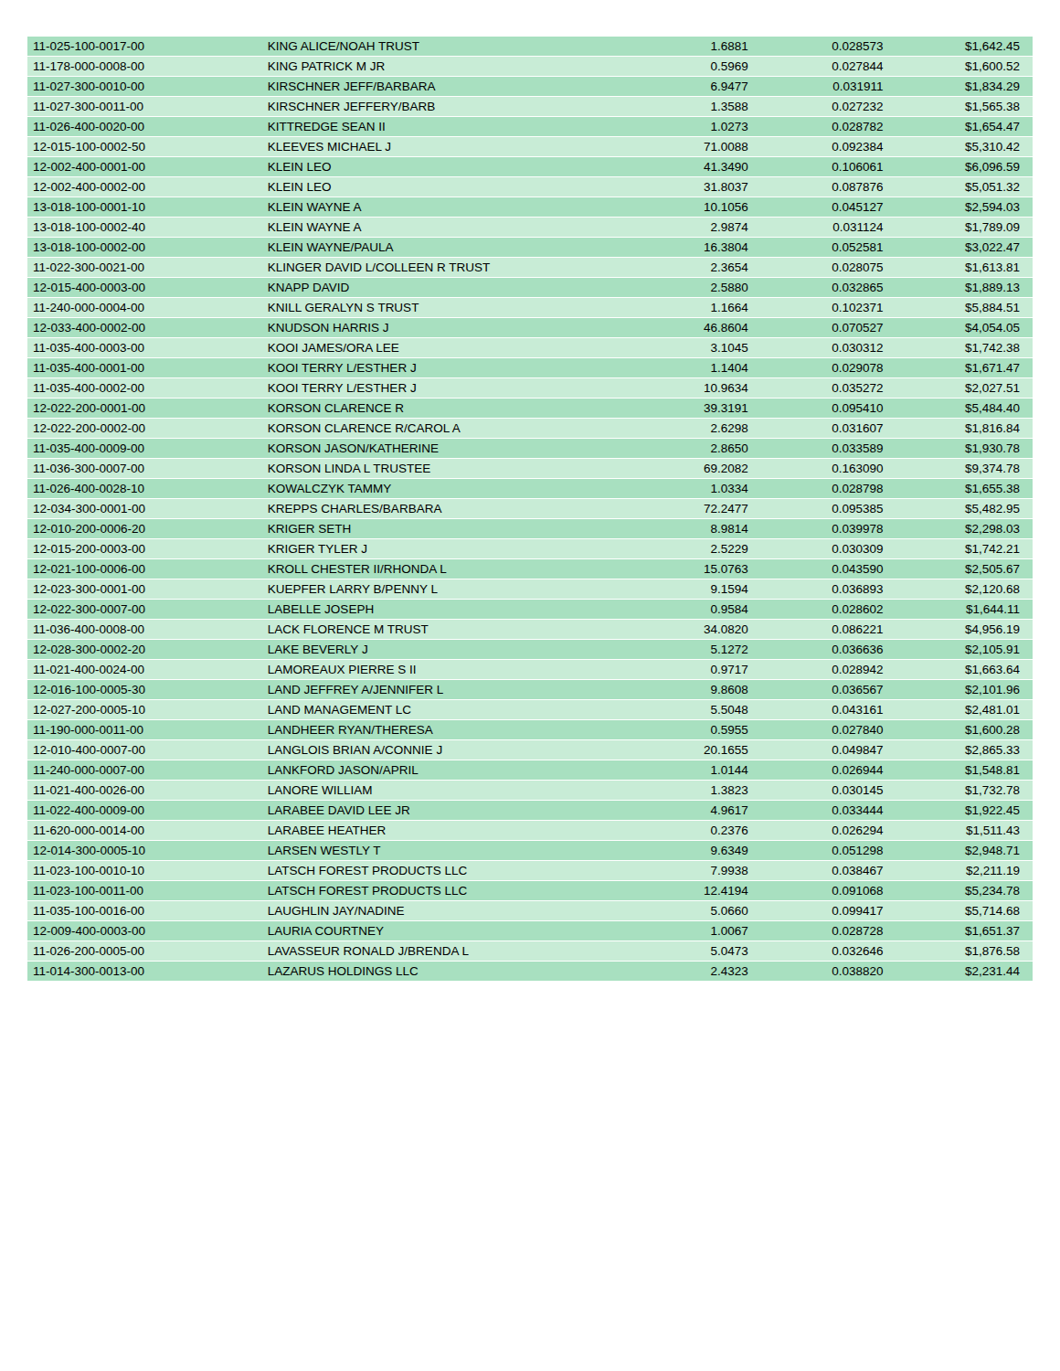| 11-025-100-0017-00 | KING ALICE/NOAH TRUST | 1.6881 | 0.028573 | $1,642.45 |
| 11-178-000-0008-00 | KING PATRICK M JR | 0.5969 | 0.027844 | $1,600.52 |
| 11-027-300-0010-00 | KIRSCHNER JEFF/BARBARA | 6.9477 | 0.031911 | $1,834.29 |
| 11-027-300-0011-00 | KIRSCHNER JEFFERY/BARB | 1.3588 | 0.027232 | $1,565.38 |
| 11-026-400-0020-00 | KITTREDGE SEAN II | 1.0273 | 0.028782 | $1,654.47 |
| 12-015-100-0002-50 | KLEEVES MICHAEL J | 71.0088 | 0.092384 | $5,310.42 |
| 12-002-400-0001-00 | KLEIN LEO | 41.3490 | 0.106061 | $6,096.59 |
| 12-002-400-0002-00 | KLEIN LEO | 31.8037 | 0.087876 | $5,051.32 |
| 13-018-100-0001-10 | KLEIN WAYNE A | 10.1056 | 0.045127 | $2,594.03 |
| 13-018-100-0002-40 | KLEIN WAYNE A | 2.9874 | 0.031124 | $1,789.09 |
| 13-018-100-0002-00 | KLEIN WAYNE/PAULA | 16.3804 | 0.052581 | $3,022.47 |
| 11-022-300-0021-00 | KLINGER DAVID L/COLLEEN R TRUST | 2.3654 | 0.028075 | $1,613.81 |
| 12-015-400-0003-00 | KNAPP DAVID | 2.5880 | 0.032865 | $1,889.13 |
| 11-240-000-0004-00 | KNILL GERALYN S TRUST | 1.1664 | 0.102371 | $5,884.51 |
| 12-033-400-0002-00 | KNUDSON HARRIS J | 46.8604 | 0.070527 | $4,054.05 |
| 11-035-400-0003-00 | KOOI JAMES/ORA LEE | 3.1045 | 0.030312 | $1,742.38 |
| 11-035-400-0001-00 | KOOI TERRY L/ESTHER J | 1.1404 | 0.029078 | $1,671.47 |
| 11-035-400-0002-00 | KOOI TERRY L/ESTHER J | 10.9634 | 0.035272 | $2,027.51 |
| 12-022-200-0001-00 | KORSON CLARENCE R | 39.3191 | 0.095410 | $5,484.40 |
| 12-022-200-0002-00 | KORSON CLARENCE R/CAROL A | 2.6298 | 0.031607 | $1,816.84 |
| 11-035-400-0009-00 | KORSON JASON/KATHERINE | 2.8650 | 0.033589 | $1,930.78 |
| 11-036-300-0007-00 | KORSON LINDA L TRUSTEE | 69.2082 | 0.163090 | $9,374.78 |
| 11-026-400-0028-10 | KOWALCZYK TAMMY | 1.0334 | 0.028798 | $1,655.38 |
| 12-034-300-0001-00 | KREPPS CHARLES/BARBARA | 72.2477 | 0.095385 | $5,482.95 |
| 12-010-200-0006-20 | KRIGER SETH | 8.9814 | 0.039978 | $2,298.03 |
| 12-015-200-0003-00 | KRIGER TYLER J | 2.5229 | 0.030309 | $1,742.21 |
| 12-021-100-0006-00 | KROLL CHESTER II/RHONDA L | 15.0763 | 0.043590 | $2,505.67 |
| 12-023-300-0001-00 | KUEPFER LARRY B/PENNY L | 9.1594 | 0.036893 | $2,120.68 |
| 12-022-300-0007-00 | LABELLE JOSEPH | 0.9584 | 0.028602 | $1,644.11 |
| 11-036-400-0008-00 | LACK FLORENCE M TRUST | 34.0820 | 0.086221 | $4,956.19 |
| 12-028-300-0002-20 | LAKE BEVERLY J | 5.1272 | 0.036636 | $2,105.91 |
| 11-021-400-0024-00 | LAMOREAUX PIERRE S II | 0.9717 | 0.028942 | $1,663.64 |
| 12-016-100-0005-30 | LAND JEFFREY A/JENNIFER L | 9.8608 | 0.036567 | $2,101.96 |
| 12-027-200-0005-10 | LAND MANAGEMENT LC | 5.5048 | 0.043161 | $2,481.01 |
| 11-190-000-0011-00 | LANDHEER RYAN/THERESA | 0.5955 | 0.027840 | $1,600.28 |
| 12-010-400-0007-00 | LANGLOIS BRIAN A/CONNIE J | 20.1655 | 0.049847 | $2,865.33 |
| 11-240-000-0007-00 | LANKFORD JASON/APRIL | 1.0144 | 0.026944 | $1,548.81 |
| 11-021-400-0026-00 | LANORE WILLIAM | 1.3823 | 0.030145 | $1,732.78 |
| 11-022-400-0009-00 | LARABEE DAVID LEE JR | 4.9617 | 0.033444 | $1,922.45 |
| 11-620-000-0014-00 | LARABEE HEATHER | 0.2376 | 0.026294 | $1,511.43 |
| 12-014-300-0005-10 | LARSEN WESTLY T | 9.6349 | 0.051298 | $2,948.71 |
| 11-023-100-0010-10 | LATSCH FOREST PRODUCTS LLC | 7.9938 | 0.038467 | $2,211.19 |
| 11-023-100-0011-00 | LATSCH FOREST PRODUCTS LLC | 12.4194 | 0.091068 | $5,234.78 |
| 11-035-100-0016-00 | LAUGHLIN JAY/NADINE | 5.0660 | 0.099417 | $5,714.68 |
| 12-009-400-0003-00 | LAURIA COURTNEY | 1.0067 | 0.028728 | $1,651.37 |
| 11-026-200-0005-00 | LAVASSEUR RONALD J/BRENDA L | 5.0473 | 0.032646 | $1,876.58 |
| 11-014-300-0013-00 | LAZARUS HOLDINGS LLC | 2.4323 | 0.038820 | $2,231.44 |